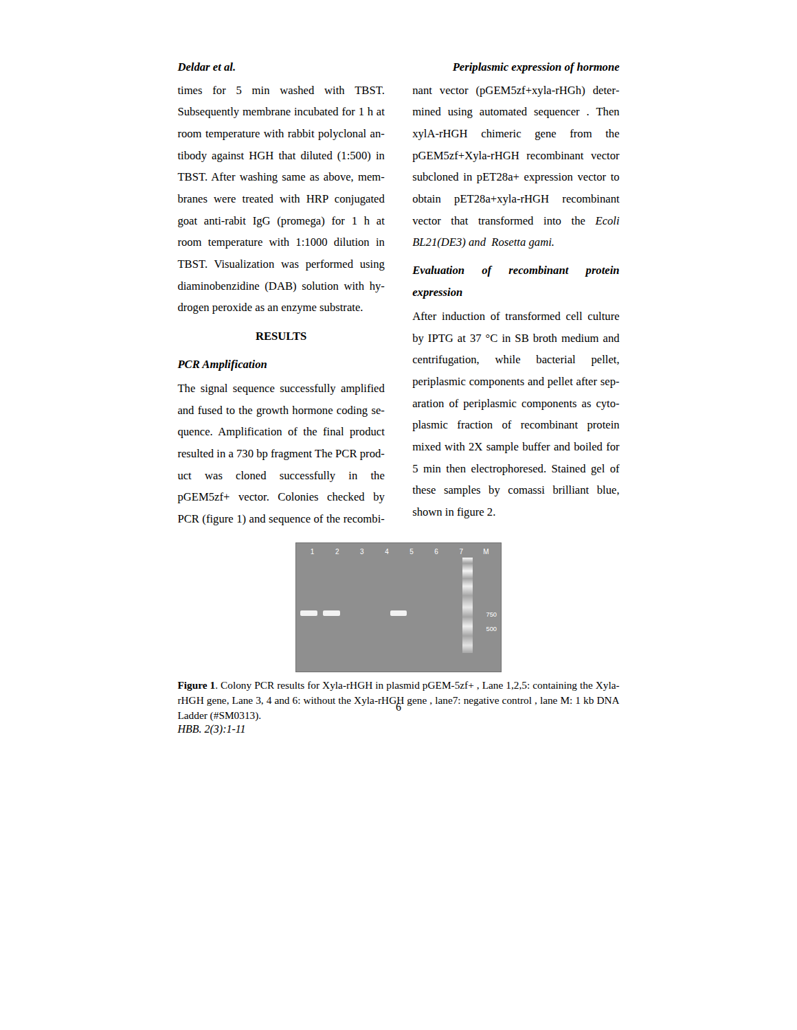Deldar et al.
Periplasmic expression of hormone
times for 5 min washed with TBST. Subsequently membrane incubated for 1 h at room temperature with rabbit polyclonal antibody against HGH that diluted (1:500) in TBST. After washing same as above, membranes were treated with HRP conjugated goat anti-rabit IgG (promega) for 1 h at room temperature with 1:1000 dilution in TBST. Visualization was performed using diaminobenzidine (DAB) solution with hydrogen peroxide as an enzyme substrate.
RESULTS
PCR Amplification
The signal sequence successfully amplified and fused to the growth hormone coding sequence. Amplification of the final product resulted in a 730 bp fragment The PCR product was cloned successfully in the pGEM5zf+ vector. Colonies checked by PCR (figure 1) and sequence of the recombinant vector (pGEM5zf+xyla-rHGh) determined using automated sequencer . Then xylA-rHGH chimeric gene from the pGEM5zf+Xyla-rHGH recombinant vector subcloned in pET28a+ expression vector to obtain pET28a+xyla-rHGH recombinant vector that transformed into the Ecoli BL21(DE3) and Rosetta gami.
Evaluation of recombinant protein expression
After induction of transformed cell culture by IPTG at 37 °C in SB broth medium and centrifugation, while bacterial pellet, periplasmic components and pellet after separation of periplasmic components as cytoplasmic fraction of recombinant protein mixed with 2X sample buffer and boiled for 5 min then electrophoresed. Stained gel of these samples by comassi brilliant blue, shown in figure 2.
1234567 M
750
500
Figure 1. Colony PCR results for Xyla-rHGH in plasmid pGEM-5zf+ , Lane 1,2,5: containing the Xyla-rHGH gene, Lane 3, 4 and 6: without the Xyla-rHGH gene , lane7: negative control , lane M: 1 kb DNA Ladder (#SM0313).
6
HBB. 2(3):1-11